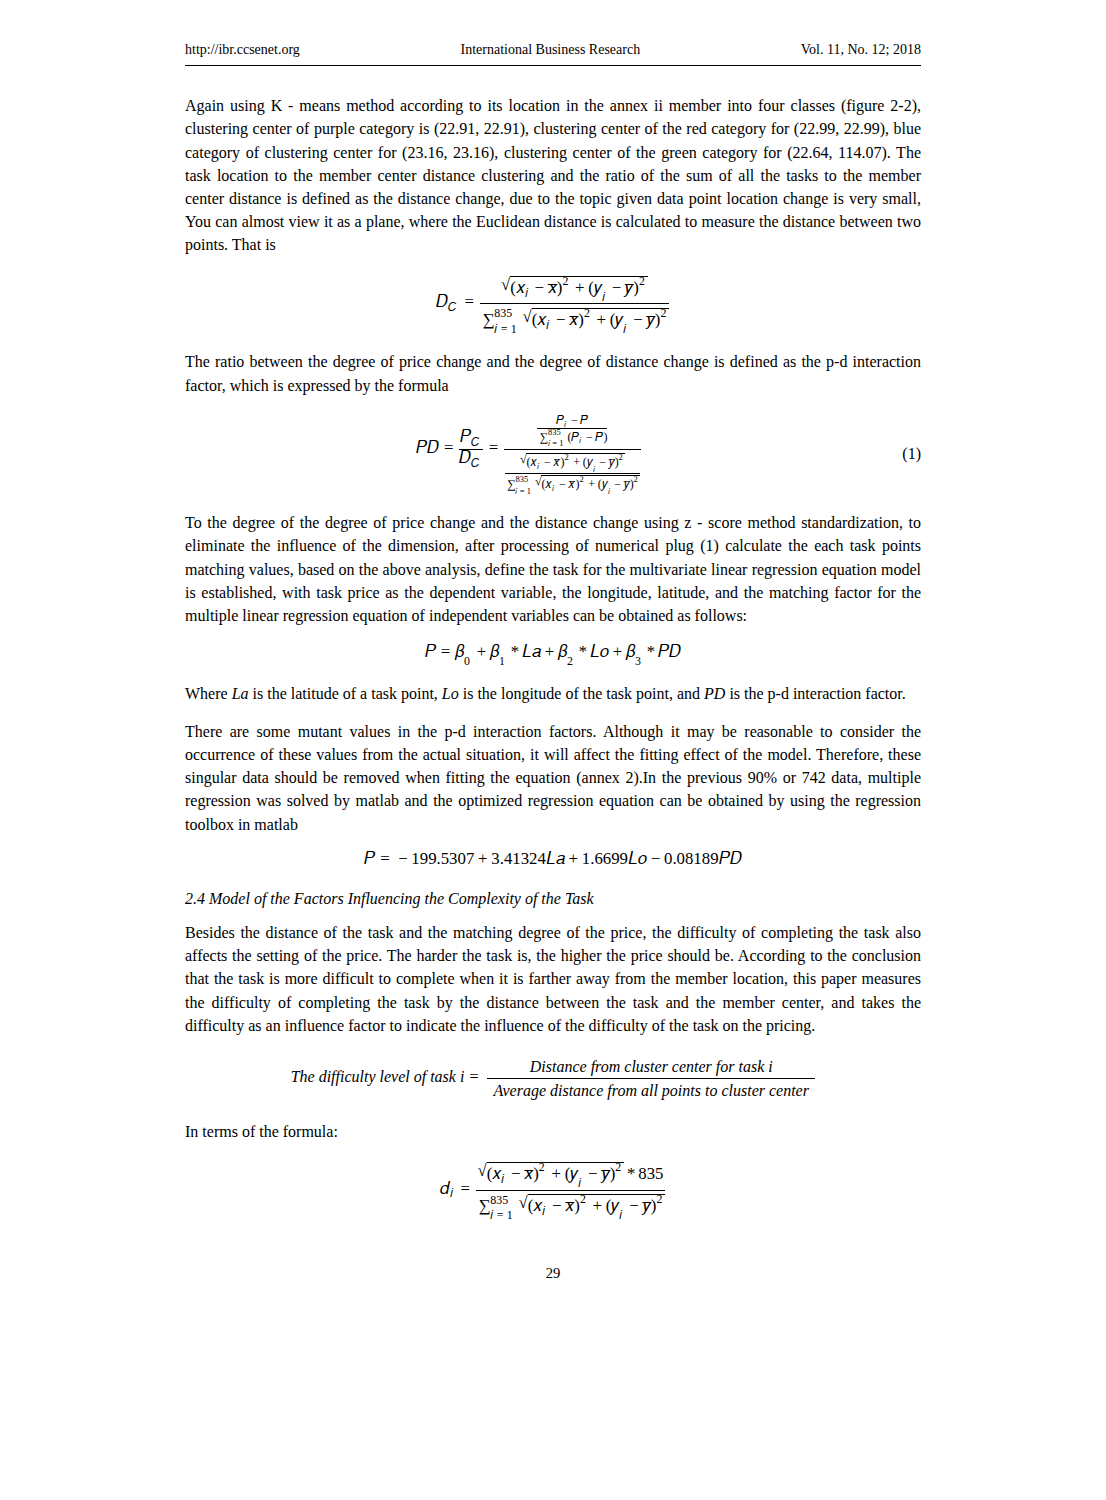http://ibr.ccsenet.org International Business Research Vol. 11, No. 12; 2018
Again using K - means method according to its location in the annex ii member into four classes (figure 2-2), clustering center of purple category is (22.91, 22.91), clustering center of the red category for (22.99, 22.99), blue category of clustering center for (23.16, 23.16), clustering center of the green category for (22.64, 114.07). The task location to the member center distance clustering and the ratio of the sum of all the tasks to the member center distance is defined as the distance change, due to the topic given data point location change is very small, You can almost view it as a plane, where the Euclidean distance is calculated to measure the distance between two points. That is
DC = (xi−x¯)2 + (yi−y¯)2 ∑ i=1 835 (xi−x¯)2 + (yi−y¯)2
The ratio between the degree of price change and the degree of distance change is defined as the p-d interaction factor, which is expressed by the formula
PD = PC DC = Pi−P¯ ∑ i=1 835 (Pi−P¯) (xi−x¯)2 + (yi−y¯)2 ∑ i=1 835 (xi−x¯)2 + (yi−y¯)2
(1)
To the degree of the degree of price change and the distance change using z - score method standardization, to eliminate the influence of the dimension, after processing of numerical plug (1) calculate the each task points matching values, based on the above analysis, define the task for the multivariate linear regression equation model is established, with task price as the dependent variable, the longitude, latitude, and the matching factor for the multiple linear regression equation of independent variables can be obtained as follows:
P = β0 + β1 * La + β2 * Lo + β3 * PD
Where La is the latitude of a task point, Lo is the longitude of the task point, and PD is the p-d interaction factor.
There are some mutant values in the p-d interaction factors. Although it may be reasonable to consider the occurrence of these values from the actual situation, it will affect the fitting effect of the model. Therefore, these singular data should be removed when fitting the equation (annex 2).In the previous 90% or 742 data, multiple regression was solved by matlab and the optimized regression equation can be obtained by using the regression toolbox in matlab
P = −199.5307 +3.41324La +1.6699Lo −0.08189PD
2.4 Model of the Factors Influencing the Complexity of the Task
Besides the distance of the task and the matching degree of the price, the difficulty of completing the task also affects the setting of the price. The harder the task is, the higher the price should be. According to the conclusion that the task is more difficult to complete when it is farther away from the member location, this paper measures the difficulty of completing the task by the distance between the task and the member center, and takes the difficulty as an influence factor to indicate the influence of the difficulty of the task on the pricing.
The difficulty level of task i = Distance from cluster center for task i Average distance from all points to cluster center
In terms of the formula:
di = (xi−x¯)2 + (yi−y¯)2 * 835 ∑ i=1 835 (xi−x¯)2 + (yi−y¯)2
29